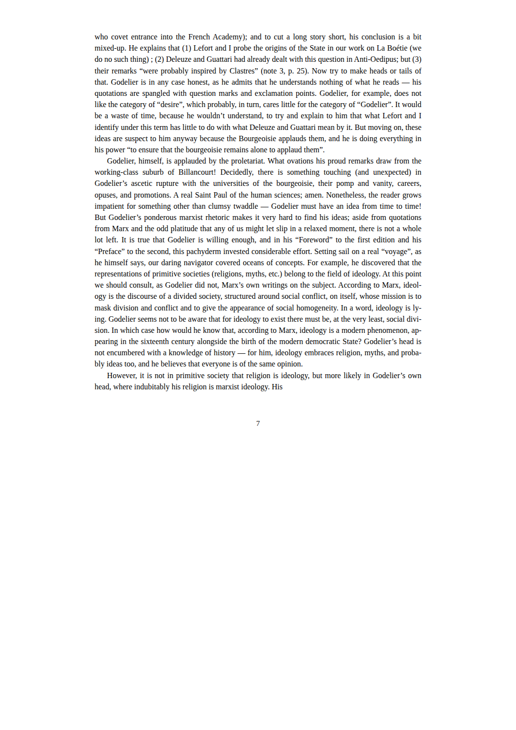who covet entrance into the French Academy); and to cut a long story short, his conclusion is a bit mixed-up. He explains that (1) Lefort and I probe the origins of the State in our work on La Boétie (we do no such thing) ; (2) Deleuze and Guattari had already dealt with this question in Anti-Oedipus; but (3) their remarks “were probably inspired by Clastres” (note 3, p. 25). Now try to make heads or tails of that. Godelier is in any case honest, as he admits that he understands nothing of what he reads — his quotations are spangled with question marks and exclamation points. Godelier, for example, does not like the category of “desire”, which probably, in turn, cares little for the category of “Godelier”. It would be a waste of time, because he wouldn’t understand, to try and explain to him that what Lefort and I identify under this term has little to do with what Deleuze and Guattari mean by it. But moving on, these ideas are suspect to him anyway because the Bourgeoisie applauds them, and he is doing everything in his power “to ensure that the bourgeoisie remains alone to applaud them”.
Godelier, himself, is applauded by the proletariat. What ovations his proud remarks draw from the working-class suburb of Billancourt! Decidedly, there is something touching (and unexpected) in Godelier’s ascetic rupture with the universities of the bourgeoisie, their pomp and vanity, careers, opuses, and promotions. A real Saint Paul of the human sciences; amen. Nonetheless, the reader grows impatient for something other than clumsy twaddle — Godelier must have an idea from time to time! But Godelier’s ponderous marxist rhetoric makes it very hard to find his ideas; aside from quotations from Marx and the odd platitude that any of us might let slip in a relaxed moment, there is not a whole lot left. It is true that Godelier is willing enough, and in his “Foreword” to the first edition and his “Preface” to the second, this pachyderm invested considerable effort. Setting sail on a real “voyage”, as he himself says, our daring navigator covered oceans of concepts. For example, he discovered that the representations of primitive societies (religions, myths, etc.) belong to the field of ideology. At this point we should consult, as Godelier did not, Marx’s own writings on the subject. According to Marx, ideology is the discourse of a divided society, structured around social conflict, on itself, whose mission is to mask division and conflict and to give the appearance of social homogeneity. In a word, ideology is lying. Godelier seems not to be aware that for ideology to exist there must be, at the very least, social division. In which case how would he know that, according to Marx, ideology is a modern phenomenon, appearing in the sixteenth century alongside the birth of the modern democratic State? Godelier’s head is not encumbered with a knowledge of history — for him, ideology embraces religion, myths, and probably ideas too, and he believes that everyone is of the same opinion.
However, it is not in primitive society that religion is ideology, but more likely in Godelier’s own head, where indubitably his religion is marxist ideology. His
7